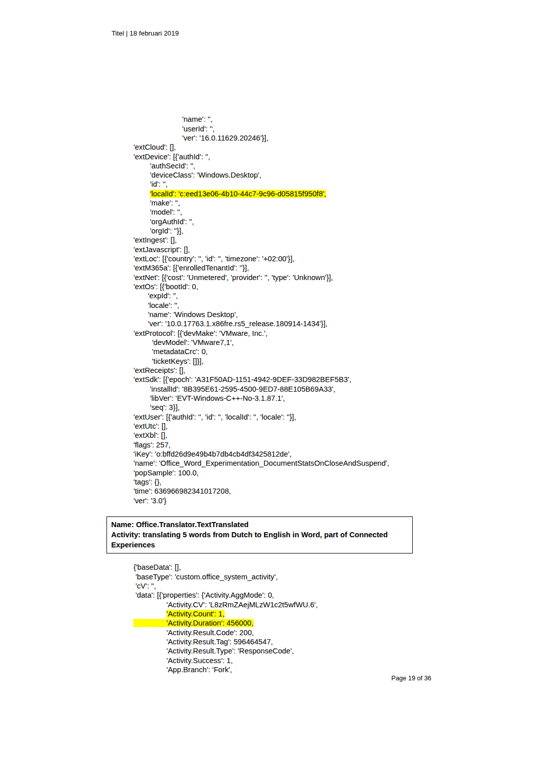Titel | 18 februari 2019
'name': '',
'userId': '',
'ver': '16.0.11629.20246'}],
'extCloud': [],
'extDevice': [{'authId': '',
        'authSecId': '',
        'deviceClass': 'Windows.Desktop',
        'id': '',
        'localId': 'c:eed13e06-4b10-44c7-9c96-d05815f950f8',
        'make': '',
        'model': '',
        'orgAuthId': '',
        'orgId': ''}],
'extIngest': [],
'extJavascript': [],
'extLoc': [{'country': '', 'id': '', 'timezone': '+02:00'}],
'extM365a': [{'enrolledTenantId': ''}],
'extNet': [{'cost': 'Unmetered', 'provider': '', 'type': 'Unknown'}],
'extOs': [{'bootId': 0,
       'expId': '',
       'locale': '',
       'name': 'Windows Desktop',
       'ver': '10.0.17763.1.x86fre.rs5_release.180914-1434'}],
'extProtocol': [{'devMake': 'VMware, Inc.',
         'devModel': 'VMware7,1',
         'metadataCrc': 0,
         'ticketKeys': []}],
'extReceipts': [],
'extSdk': [{'epoch': 'A31F50AD-1151-4942-9DEF-33D982BEF5B3',
        'installId': '8B395E61-2595-4500-9ED7-88E105B69A33',
        'libVer': 'EVT-Windows-C++-No-3.1.87.1',
        'seq': 3}],
'extUser': [{'authId': '', 'id': '', 'localId': '', 'locale': ''}],
'extUtc': [],
'extXbl': [],
'flags': 257,
'iKey': 'o:bffd26d9e49b4b7db4cb4df3425812de',
'name': 'Office_Word_Experimentation_DocumentStatsOnCloseAndSuspend',
'popSample': 100.0,
'tags': {},
'time': 636966982341017208,
'ver': '3.0'}
Name: Office.Translator.TextTranslated
Activity: translating 5 words from Dutch to English in Word, part of Connected Experiences
{'baseData': [],
 'baseType': 'custom.office_system_activity',
 'cV': '',
 'data': [{'properties': {'Activity.AggMode': 0,
                'Activity.CV': 'L8zRmZAejMLzW1c2t5wfWU.6',
                'Activity.Count': 1,
                'Activity.Duration': 456000,
                'Activity.Result.Code': 200,
                'Activity.Result.Tag': 596464547,
                'Activity.Result.Type': 'ResponseCode',
                'Activity.Success': 1,
                'App.Branch': 'Fork',
Page 19 of 36